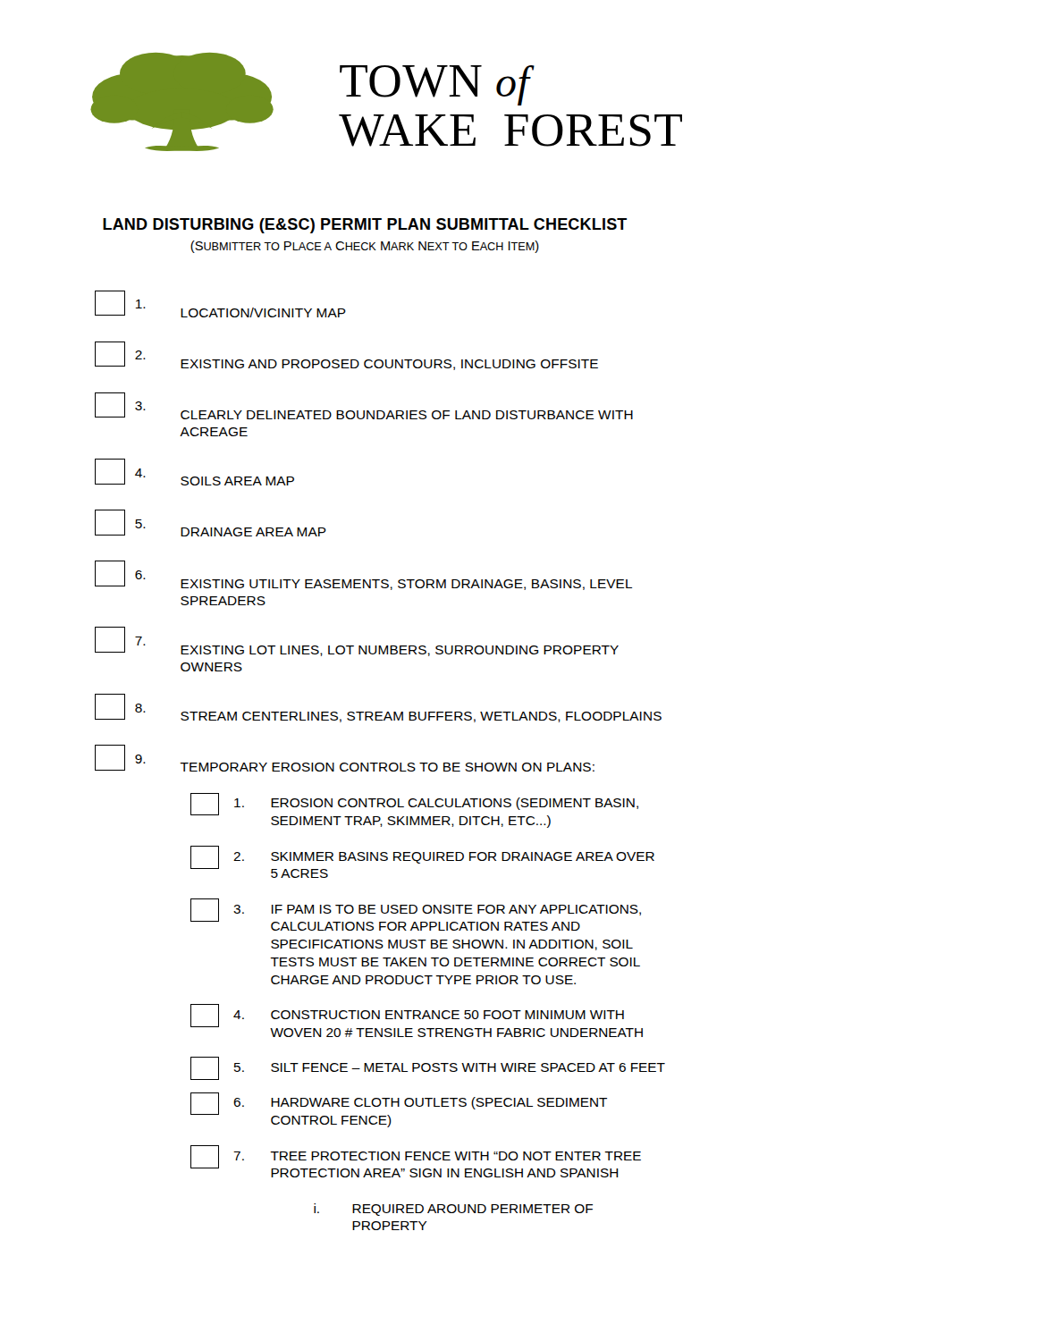TOWN of
WAKE FOREST
LAND DISTURBING (E&SC) PERMIT PLAN SUBMITTAL CHECKLIST
(SUBMITTER TO PLACE A CHECK MARK NEXT TO EACH ITEM)
1. LOCATION/VICINITY MAP
2. EXISTING AND PROPOSED COUNTOURS, INCLUDING OFFSITE
3. CLEARLY DELINEATED BOUNDARIES OF LAND DISTURBANCE WITH ACREAGE
4. SOILS AREA MAP
5. DRAINAGE AREA MAP
6. EXISTING UTILITY EASEMENTS, STORM DRAINAGE, BASINS, LEVEL SPREADERS
7. EXISTING LOT LINES, LOT NUMBERS, SURROUNDING PROPERTY OWNERS
8. STREAM CENTERLINES, STREAM BUFFERS, WETLANDS, FLOODPLAINS
9. TEMPORARY EROSION CONTROLS TO BE SHOWN ON PLANS:
1. EROSION CONTROL CALCULATIONS (SEDIMENT BASIN, SEDIMENT TRAP, SKIMMER, DITCH, ETC...)
2. SKIMMER BASINS REQUIRED FOR DRAINAGE AREA OVER 5 ACRES
3. IF PAM IS TO BE USED ONSITE FOR ANY APPLICATIONS, CALCULATIONS FOR APPLICATION RATES AND SPECIFICATIONS MUST BE SHOWN. IN ADDITION, SOIL TESTS MUST BE TAKEN TO DETERMINE CORRECT SOIL CHARGE AND PRODUCT TYPE PRIOR TO USE.
4. CONSTRUCTION ENTRANCE 50 FOOT MINIMUM WITH WOVEN 20 # TENSILE STRENGTH FABRIC UNDERNEATH
5. SILT FENCE – METAL POSTS WITH WIRE SPACED AT 6 FEET
6. HARDWARE CLOTH OUTLETS (SPECIAL SEDIMENT CONTROL FENCE)
7. TREE PROTECTION FENCE WITH “DO NOT ENTER TREE PROTECTION AREA” SIGN IN ENGLISH AND SPANISH
i. REQUIRED AROUND PERIMETER OF
PROPERTY